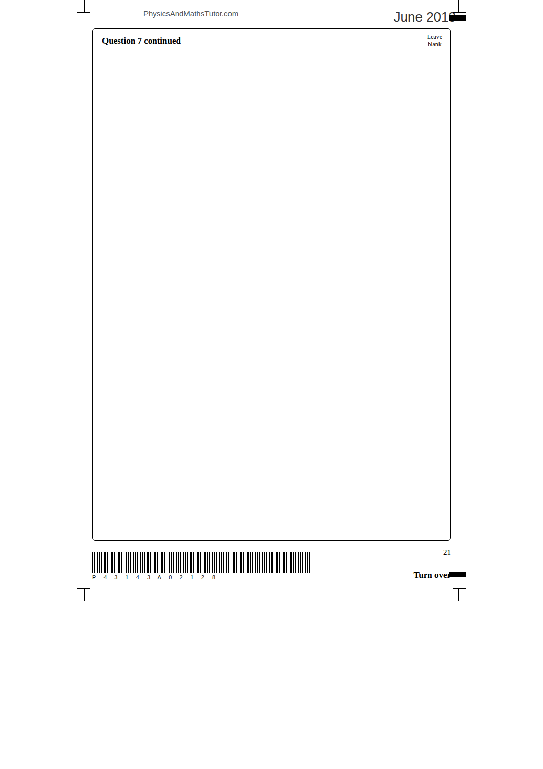PhysicsAndMathsTutor.com
June 2013
Question 7 continued
Leave
blank
P 4 3 1 4 3 A 0 2 1 2 8
21
Turn over